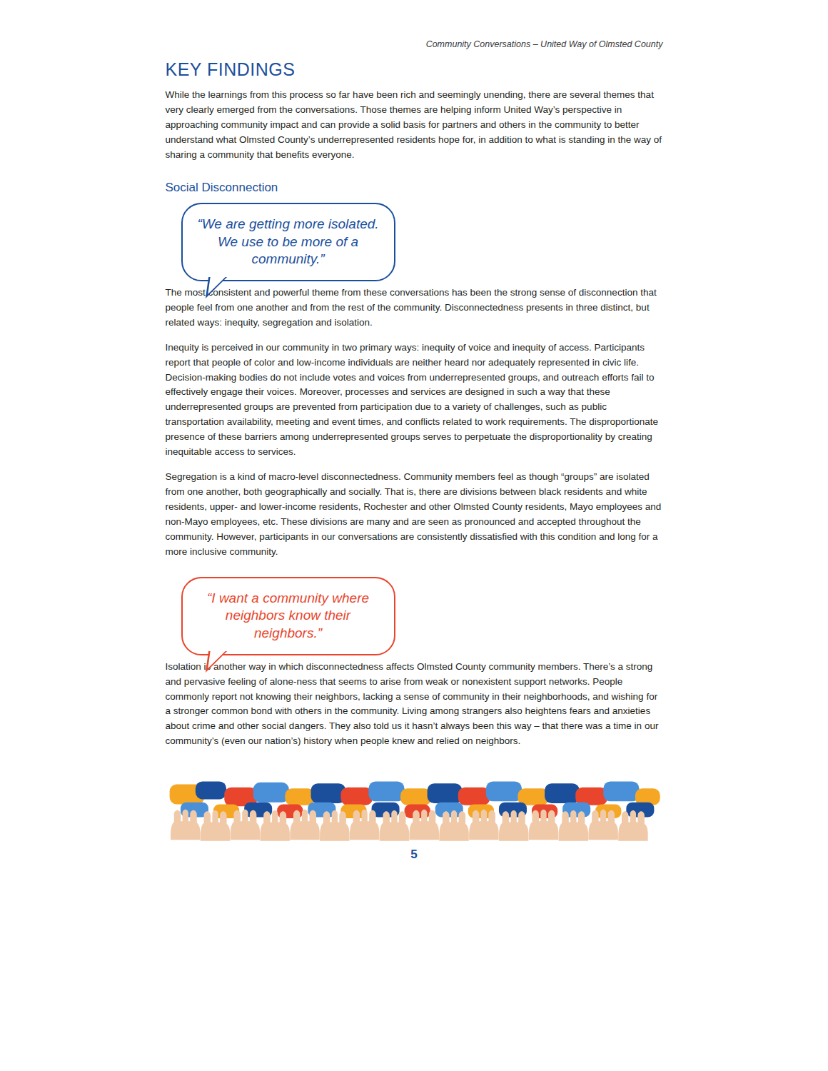Community Conversations – United Way of Olmsted County
Key Findings
While the learnings from this process so far have been rich and seemingly unending, there are several themes that very clearly emerged from the conversations. Those themes are helping inform United Way’s perspective in approaching community impact and can provide a solid basis for partners and others in the community to better understand what Olmsted County’s underrepresented residents hope for, in addition to what is standing in the way of sharing a community that benefits everyone.
Social Disconnection
“We are getting more isolated. We use to be more of a community.”
The most consistent and powerful theme from these conversations has been the strong sense of disconnection that people feel from one another and from the rest of the community. Disconnectedness presents in three distinct, but related ways: inequity, segregation and isolation.
Inequity is perceived in our community in two primary ways: inequity of voice and inequity of access. Participants report that people of color and low-income individuals are neither heard nor adequately represented in civic life. Decision-making bodies do not include votes and voices from underrepresented groups, and outreach efforts fail to effectively engage their voices. Moreover, processes and services are designed in such a way that these underrepresented groups are prevented from participation due to a variety of challenges, such as public transportation availability, meeting and event times, and conflicts related to work requirements. The disproportionate presence of these barriers among underrepresented groups serves to perpetuate the disproportionality by creating inequitable access to services.
Segregation is a kind of macro-level disconnectedness. Community members feel as though “groups” are isolated from one another, both geographically and socially. That is, there are divisions between black residents and white residents, upper- and lower-income residents, Rochester and other Olmsted County residents, Mayo employees and non-Mayo employees, etc. These divisions are many and are seen as pronounced and accepted throughout the community. However, participants in our conversations are consistently dissatisfied with this condition and long for a more inclusive community.
“I want a community where neighbors know their neighbors.”
Isolation is another way in which disconnectedness affects Olmsted County community members. There’s a strong and pervasive feeling of alone-ness that seems to arise from weak or nonexistent support networks. People commonly report not knowing their neighbors, lacking a sense of community in their neighborhoods, and wishing for a stronger common bond with others in the community. Living among strangers also heightens fears and anxieties about crime and other social dangers. They also told us it hasn’t always been this way – that there was a time in our community’s (even our nation’s) history when people knew and relied on neighbors.
5